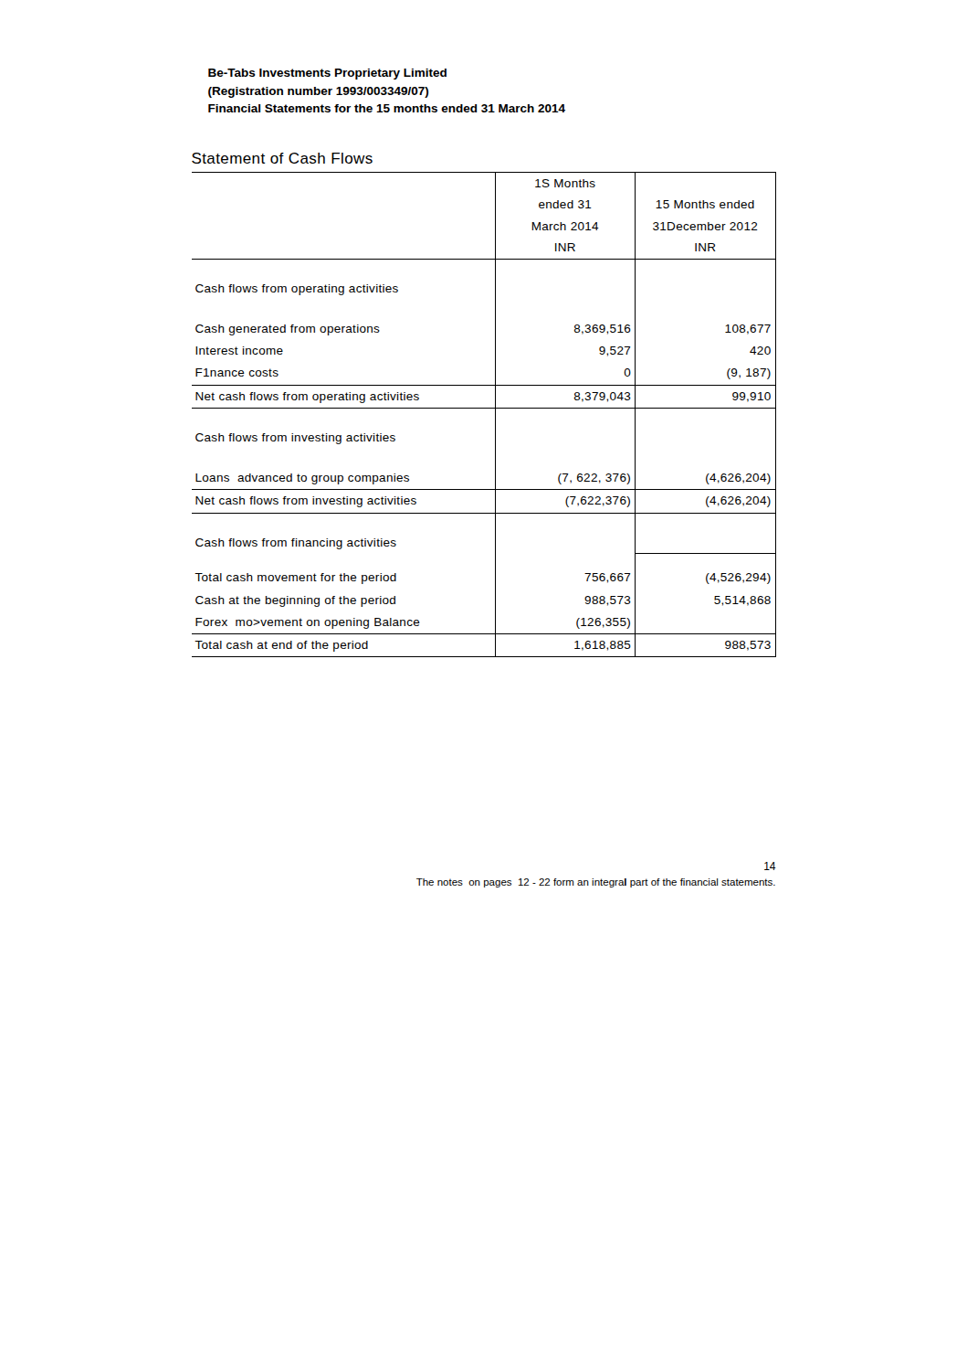Be-Tabs Investments Proprietary Limited
(Registration number 1993/003349/07)
Financial Statements for the 15 months ended 31 March 2014
Statement of Cash Flows
| | 1S Months | |
| | ended 31 | 15 Months ended |
| | March 2014 | 31December 2012 |
| | INR | INR |
| Cash flows from operating activities | | |
| Cash generated from operations | 8,369,516 | 108,677 |
| Interest income | 9,527 | 420 |
| F1nance costs | 0 | (9, 187) |
| Net cash flows from operating activities | 8,379,043 | 99,910 |
| Cash flows from investing activities | | |
| Loans advanced to group companies | (7, 622, 376) | (4,626,204) |
| Net cash flows from investing activities | (7,622,376) | (4,626,204) |
| Cash flows from financing activities | | |
| Total cash movement for the period | 756,667 | (4,526,294) |
| Cash at the beginning of the period | 988,573 | 5,514,868 |
| Forex mo>vement on opening Balance | (126,355) | |
| Total cash at end of the period | 1,618,885 | 988,573 |
14
The notes on pages 12 - 22 form an integral part of the financial statements.